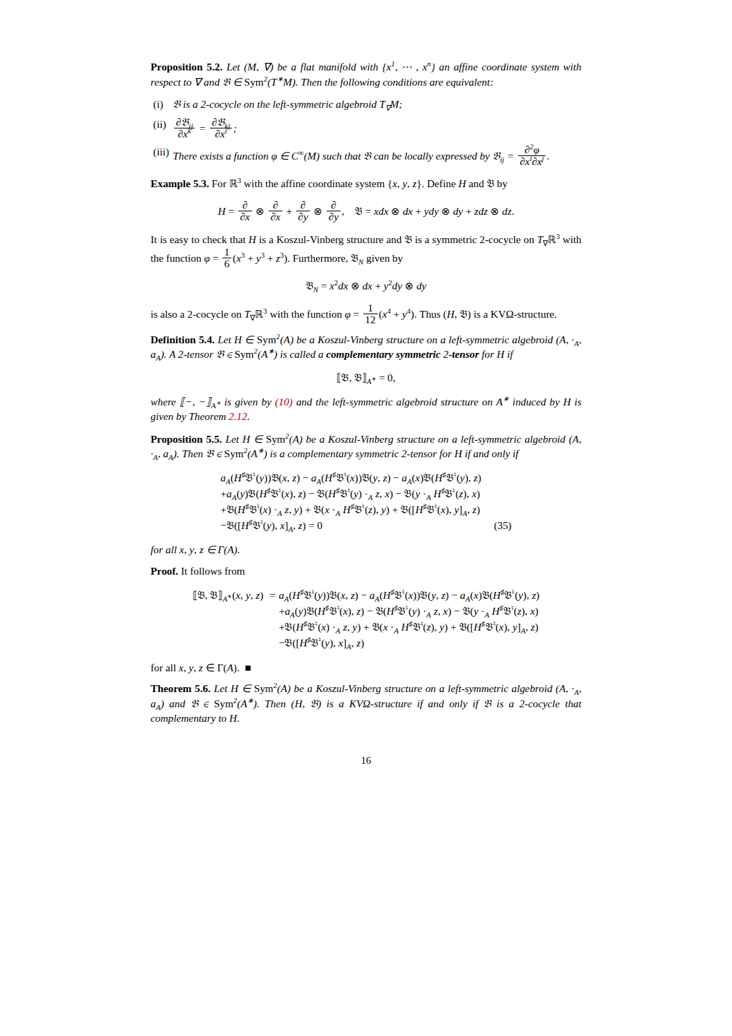Proposition 5.2. Let (M, ∇) be a flat manifold with {x1, ⋯ , xn} an affine coordinate system with respect to ∇ and 𝔅 ∈ Sym2(T∗M). Then the following conditions are equivalent:
(i) 𝔅 is a 2-cocycle on the left-symmetric algebroid T∇M;
(ii) ∂𝔅ij∂xk = ∂𝔅kj∂xi;
(iii) There exists a function φ ∈ C∞(M) such that 𝔅 can be locally expressed by 𝔅ij = ∂2φ∂xi∂xj.
Example 5.3. For ℝ3 with the affine coordinate system {x, y, z}. Define H and 𝔅 by
H = ∂∂x ⊗ ∂∂x + ∂∂y ⊗ ∂∂y, 𝔅 = xdx ⊗ dx + ydy ⊗ dy + zdz ⊗ dz.
It is easy to check that H is a Koszul-Vinberg structure and 𝔅 is a symmetric 2-cocycle on T∇ℝ3 with the function φ = 16(x3 + y3 + z3). Furthermore, 𝔅N given by
𝔅N = x2dx ⊗ dx + y2dy ⊗ dy
is also a 2-cocycle on T∇ℝ3 with the function φ = 112(x4 + y4). Thus (H, 𝔅) is a KVΩ-structure.
Definition 5.4. Let H ∈ Sym2(A) be a Koszul-Vinberg structure on a left-symmetric algebroid (A, ·A, aA). A 2-tensor 𝔅 ∈ Sym2(A∗) is called a complementary symmetric 2-tensor for H if
⟦𝔅, 𝔅⟧A∗ = 0,
where ⟦−, −⟧A∗ is given by (10) and the left-symmetric algebroid structure on A∗ induced by H is given by Theorem 2.12.
Proposition 5.5. Let H ∈ Sym2(A) be a Koszul-Vinberg structure on a left-symmetric algebroid (A, ·A, aA). Then 𝔅 ∈ Sym2(A∗) is a complementary symmetric 2-tensor for H if and only if
| a A ( H ♯ 𝔅 ♮ ( y ))𝔅( x , z ) − a A ( H ♯ 𝔅 ♮ ( x ))𝔅( y , z ) − a A ( x )𝔅( H ♯ 𝔅 ♮ ( y ), z ) | |
| + a A ( y )𝔅( H ♯ 𝔅 ♮ ( x ), z ) − 𝔅( H ♯ 𝔅 ♮ ( y ) · A z , x ) − 𝔅( y · A H ♯ 𝔅 ♮ ( z ), x ) | |
| +𝔅( H ♯ 𝔅 ♮ ( x ) · A z , y ) + 𝔅( x · A H ♯ 𝔅 ♮ ( z ), y ) + 𝔅([ H ♯ 𝔅 ♮ ( x ), y ] A , z ) | |
| −𝔅([ H ♯ 𝔅 ♮ ( y ), x ] A , z ) = 0 | (35) |
for all x, y, z ∈ Γ(A).
Proof. It follows from
| ⟦ 𝔅, 𝔅 ⟧ A ∗ ( x , y , z ) | = | a A ( H ♯ 𝔅 ♮ ( y ))𝔅( x , z ) − a A ( H ♯ 𝔅 ♮ ( x ))𝔅( y , z ) − a A ( x )𝔅( H ♯ 𝔅 ♮ ( y ), z ) |
| | | + a A ( y )𝔅( H ♯ 𝔅 ♮ ( x ), z ) − 𝔅( H ♯ 𝔅 ♮ ( y ) · A z , x ) − 𝔅( y · A H ♯ 𝔅 ♮ ( z ), x ) |
| | | +𝔅( H ♯ 𝔅 ♮ ( x ) · A z , y ) + 𝔅( x · A H ♯ 𝔅 ♮ ( z ), y ) + 𝔅([ H ♯ 𝔅 ♮ ( x ), y ] A , z ) |
| | | −𝔅([ H ♯ 𝔅 ♮ ( y ), x ] A , z ) |
for all x, y, z ∈ Γ(A). ■
Theorem 5.6. Let H ∈ Sym2(A) be a Koszul-Vinberg structure on a left-symmetric algebroid (A, ·A, aA) and 𝔅 ∈ Sym2(A∗). Then (H, 𝔅) is a KVΩ-structure if and only if 𝔅 is a 2-cocycle that complementary to H.
16